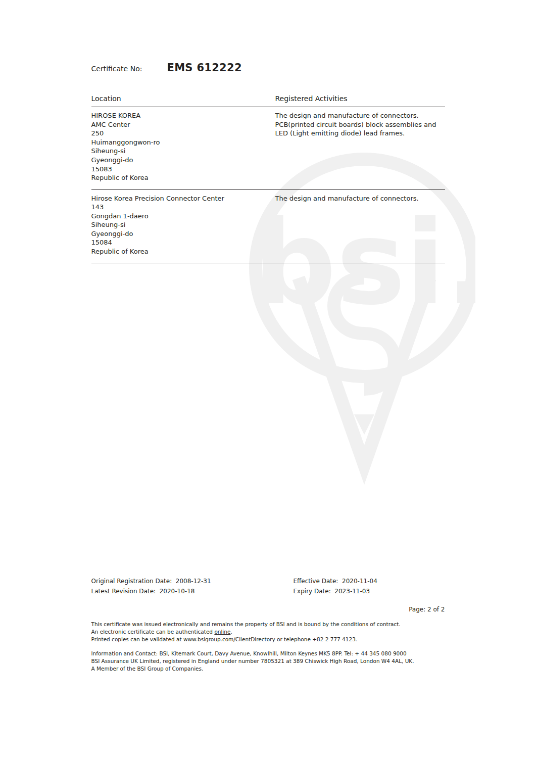bsi.
Certificate No:
EMS 612222
| Location | Registered Activities |
| --- | --- |
| HIROSE KOREA AMC Center 250 Huimanggongwon-ro Siheung-si Gyeonggi-do 15083 Republic of Korea | The design and manufacture of connectors, PCB(printed circuit boards) block assemblies and LED (Light emitting diode) lead frames. |
| Hirose Korea Precision Connector Center 143 Gongdan 1-daero Siheung-si Gyeonggi-do 15084 Republic of Korea | The design and manufacture of connectors. |
Original Registration Date: 2008-12-31
Latest Revision Date: 2020-10-18
Effective Date: 2020-11-04
Expiry Date: 2023-11-03
Page: 2 of 2
This certificate was issued electronically and remains the property of BSI and is bound by the conditions of contract.
An electronic certificate can be authenticated online.
Printed copies can be validated at www.bsigroup.com/ClientDirectory or telephone +82 2 777 4123.
Information and Contact: BSI, Kitemark Court, Davy Avenue, Knowlhill, Milton Keynes MK5 8PP. Tel: + 44 345 080 9000
BSI Assurance UK Limited, registered in England under number 7805321 at 389 Chiswick High Road, London W4 4AL, UK.
A Member of the BSI Group of Companies.